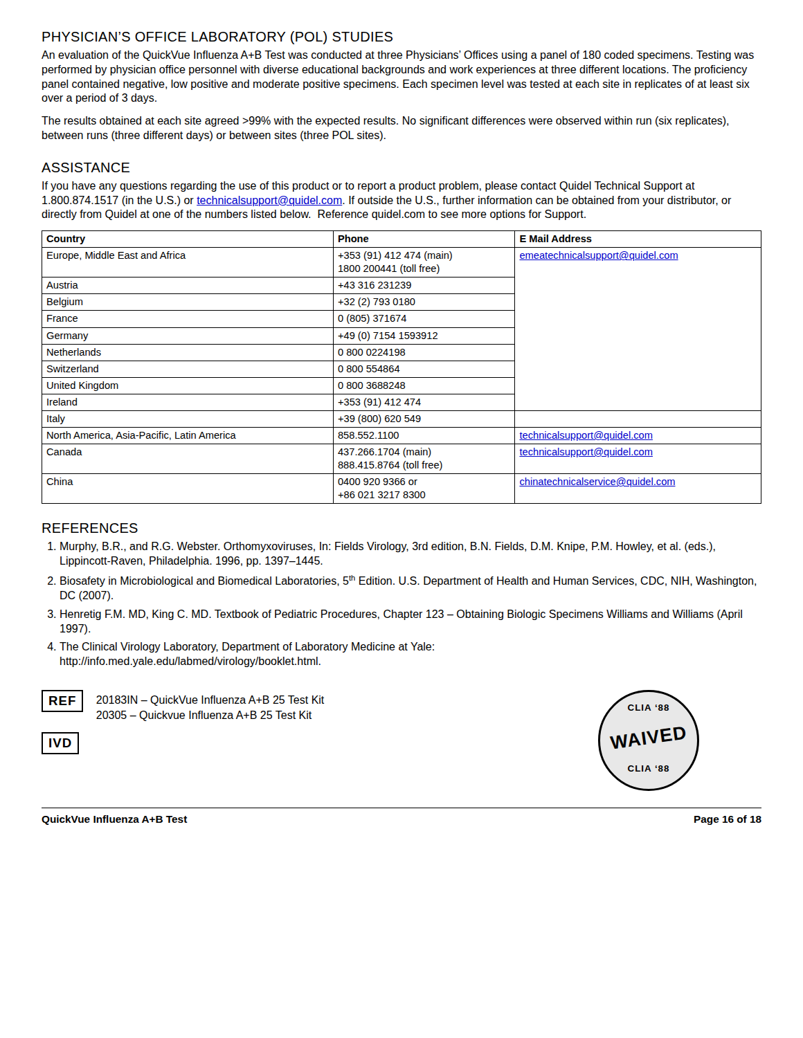PHYSICIAN’S OFFICE LABORATORY (POL) STUDIES
An evaluation of the QuickVue Influenza A+B Test was conducted at three Physicians’ Offices using a panel of 180 coded specimens. Testing was performed by physician office personnel with diverse educational backgrounds and work experiences at three different locations. The proficiency panel contained negative, low positive and moderate positive specimens. Each specimen level was tested at each site in replicates of at least six over a period of 3 days.
The results obtained at each site agreed >99% with the expected results. No significant differences were observed within run (six replicates), between runs (three different days) or between sites (three POL sites).
ASSISTANCE
If you have any questions regarding the use of this product or to report a product problem, please contact Quidel Technical Support at 1.800.874.1517 (in the U.S.) or technicalsupport@quidel.com. If outside the U.S., further information can be obtained from your distributor, or directly from Quidel at one of the numbers listed below. Reference quidel.com to see more options for Support.
| Country | Phone | E Mail Address |
| --- | --- | --- |
| Europe, Middle East and Africa | +353 (91) 412 474 (main) 1800 200441 (toll free) | emeatechnicalsupport@quidel.com |
| Austria | +43 316 231239 |
| Belgium | +32 (2) 793 0180 |
| France | 0 (805) 371674 |
| Germany | +49 (0) 7154 1593912 |
| Netherlands | 0 800 0224198 |
| Switzerland | 0 800 554864 |
| United Kingdom | 0 800 3688248 |
| Ireland | +353 (91) 412 474 |
| Italy | +39 (800) 620 549 | |
| North America, Asia-Pacific, Latin America | 858.552.1100 | technicalsupport@quidel.com |
| Canada | 437.266.1704 (main) 888.415.8764 (toll free) | technicalsupport@quidel.com |
| China | 0400 920 9366 or +86 021 3217 8300 | chinatechnicalservice@quidel.com |
REFERENCES
Murphy, B.R., and R.G. Webster. Orthomyxoviruses, In: Fields Virology, 3rd edition, B.N. Fields, D.M. Knipe, P.M. Howley, et al. (eds.), Lippincott-Raven, Philadelphia. 1996, pp. 1397–1445.
Biosafety in Microbiological and Biomedical Laboratories, 5th Edition. U.S. Department of Health and Human Services, CDC, NIH, Washington, DC (2007).
Henretig F.M. MD, King C. MD. Textbook of Pediatric Procedures, Chapter 123 – Obtaining Biologic Specimens Williams and Williams (April 1997).
The Clinical Virology Laboratory, Department of Laboratory Medicine at Yale:
http://info.med.yale.edu/labmed/virology/booklet.html.
REF
20183IN – QuickVue Influenza A+B 25 Test Kit
20305 – Quickvue Influenza A+B 25 Test Kit
IVD
CLIA ‘88
WAIVED
CLIA ‘88
QuickVue Influenza A+B Test Page 16 of 18